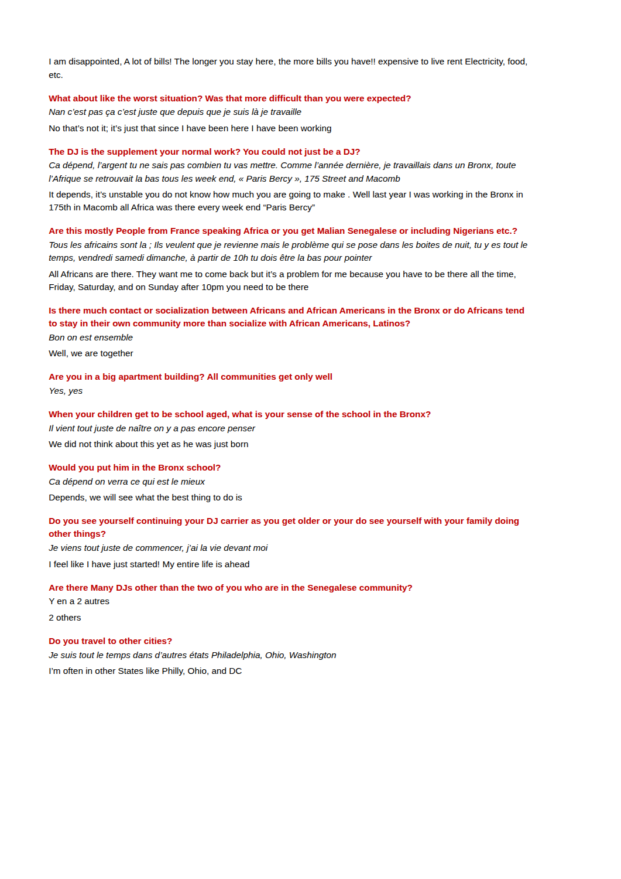I am disappointed, A lot of bills! The longer you stay here, the more bills you have!! expensive to live rent Electricity, food, etc.
What about like the worst situation? Was that more difficult than you were expected?
Nan c’est pas ça c’est juste que depuis que je suis là je travaille
No that’s not it; it’s just that since I have been here I have been working
The DJ is the supplement your normal work? You could not just be a DJ?
Ca dépend, l’argent tu ne sais pas combien tu vas mettre. Comme l’année dernière, je travaillais dans un Bronx, toute l’Afrique se retrouvait la bas tous les week end, « Paris Bercy », 175 Street and Macomb
It depends, it’s unstable you do not know how much you are going to make . Well last year I was working in the Bronx in 175th in Macomb all Africa was there every week end “Paris Bercy”
Are this mostly People from France speaking Africa or you get Malian Senegalese or including Nigerians etc.?
Tous les africains sont la ; Ils veulent que je revienne mais le problème qui se pose dans les boites de nuit, tu y es tout le temps, vendredi samedi dimanche, à partir de 10h tu dois être la bas pour pointer
All Africans are there. They want me to come back but it’s a problem for me because you have to be there all the time, Friday, Saturday, and on Sunday after 10pm you need to be there
Is there much contact or socialization between Africans and African Americans in the Bronx or do Africans tend to stay in their own community more than socialize with African Americans, Latinos?
Bon on est ensemble
Well, we are together
Are you in a big apartment building? All communities get only well
Yes, yes
When your children get to be school aged, what is your sense of the school in the Bronx?
Il vient tout juste de naître on y a pas encore penser
We did not think about this yet as he was just born
Would you put him in the Bronx school?
Ca dépend on verra ce qui est le mieux
Depends, we will see what the best thing to do is
Do you see yourself continuing your DJ carrier as you get older or your do see yourself with your family doing other things?
Je viens tout juste de commencer, j’ai la vie devant moi
I feel like I have just started! My entire life is ahead
Are there Many DJs other than the two of you who are in the Senegalese community?
Y en a 2 autres
2 others
Do you travel to other cities?
Je suis tout le temps dans d’autres états Philadelphia, Ohio, Washington
I’m often in other States like Philly, Ohio, and DC